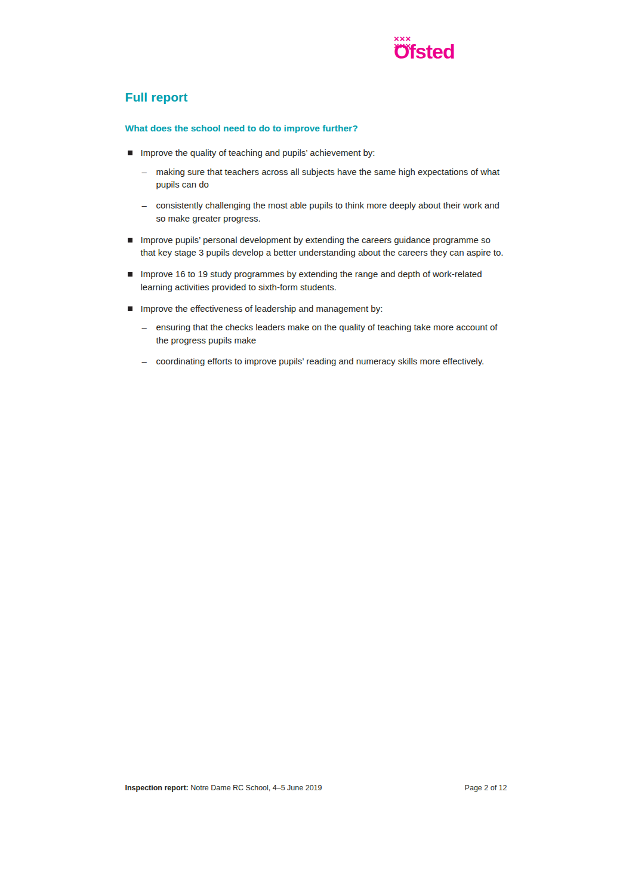××× ××× Ofsted
Full report
What does the school need to do to improve further?
Improve the quality of teaching and pupils’ achievement by:
making sure that teachers across all subjects have the same high expectations of what pupils can do
consistently challenging the most able pupils to think more deeply about their work and so make greater progress.
Improve pupils’ personal development by extending the careers guidance programme so that key stage 3 pupils develop a better understanding about the careers they can aspire to.
Improve 16 to 19 study programmes by extending the range and depth of work-related learning activities provided to sixth-form students.
Improve the effectiveness of leadership and management by:
ensuring that the checks leaders make on the quality of teaching take more account of the progress pupils make
coordinating efforts to improve pupils’ reading and numeracy skills more effectively.
Inspection report: Notre Dame RC School, 4–5 June 2019
Page 2 of 12